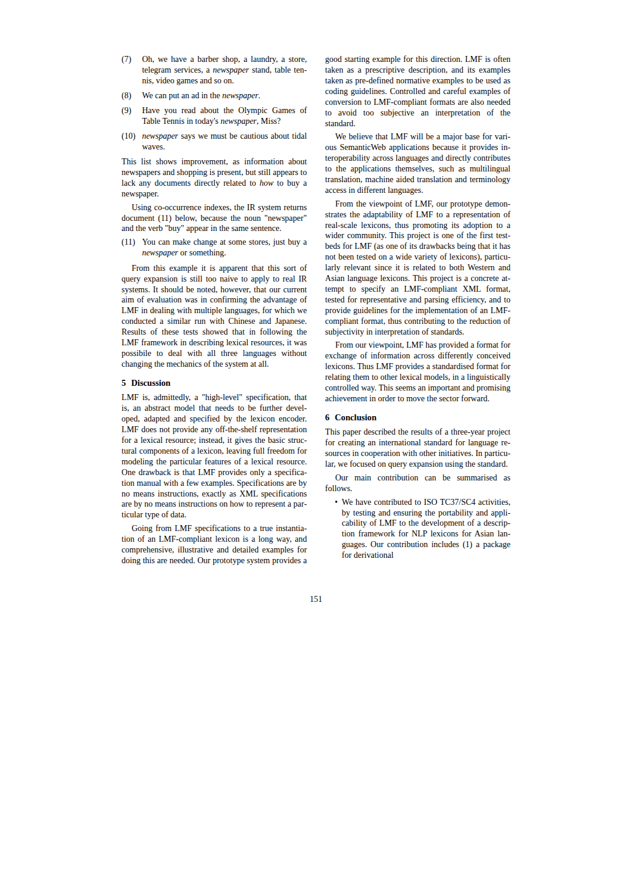(7) Oh, we have a barber shop, a laundry, a store, telegram services, a newspaper stand, table tennis, video games and so on.
(8) We can put an ad in the newspaper.
(9) Have you read about the Olympic Games of Table Tennis in today's newspaper, Miss?
(10) newspaper says we must be cautious about tidal waves.
This list shows improvement, as information about newspapers and shopping is present, but still appears to lack any documents directly related to how to buy a newspaper.
Using co-occurrence indexes, the IR system returns document (11) below, because the noun "newspaper" and the verb "buy" appear in the same sentence.
(11) You can make change at some stores, just buy a newspaper or something.
From this example it is apparent that this sort of query expansion is still too naive to apply to real IR systems. It should be noted, however, that our current aim of evaluation was in confirming the advantage of LMF in dealing with multiple languages, for which we conducted a similar run with Chinese and Japanese. Results of these tests showed that in following the LMF framework in describing lexical resources, it was possibile to deal with all three languages without changing the mechanics of the system at all.
5 Discussion
LMF is, admittedly, a "high-level" specification, that is, an abstract model that needs to be further developed, adapted and specified by the lexicon encoder. LMF does not provide any off-the-shelf representation for a lexical resource; instead, it gives the basic structural components of a lexicon, leaving full freedom for modeling the particular features of a lexical resource. One drawback is that LMF provides only a specification manual with a few examples. Specifications are by no means instructions, exactly as XML specifications are by no means instructions on how to represent a particular type of data.
Going from LMF specifications to a true instantiation of an LMF-compliant lexicon is a long way, and comprehensive, illustrative and detailed examples for doing this are needed. Our prototype system provides a good starting example for this direction. LMF is often taken as a prescriptive description, and its examples taken as pre-defined normative examples to be used as coding guidelines. Controlled and careful examples of conversion to LMF-compliant formats are also needed to avoid too subjective an interpretation of the standard.
We believe that LMF will be a major base for various SemanticWeb applications because it provides interoperability across languages and directly contributes to the applications themselves, such as multilingual translation, machine aided translation and terminology access in different languages.
From the viewpoint of LMF, our prototype demonstrates the adaptability of LMF to a representation of real-scale lexicons, thus promoting its adoption to a wider community. This project is one of the first test-beds for LMF (as one of its drawbacks being that it has not been tested on a wide variety of lexicons), particularly relevant since it is related to both Western and Asian language lexicons. This project is a concrete attempt to specify an LMF-compliant XML format, tested for representative and parsing efficiency, and to provide guidelines for the implementation of an LMF-compliant format, thus contributing to the reduction of subjectivity in interpretation of standards.
From our viewpoint, LMF has provided a format for exchange of information across differently conceived lexicons. Thus LMF provides a standardised format for relating them to other lexical models, in a linguistically controlled way. This seems an important and promising achievement in order to move the sector forward.
6 Conclusion
This paper described the results of a three-year project for creating an international standard for language resources in cooperation with other initiatives. In particular, we focused on query expansion using the standard.
Our main contribution can be summarised as follows.
We have contributed to ISO TC37/SC4 activities, by testing and ensuring the portability and applicability of LMF to the development of a description framework for NLP lexicons for Asian languages. Our contribution includes (1) a package for derivational
151